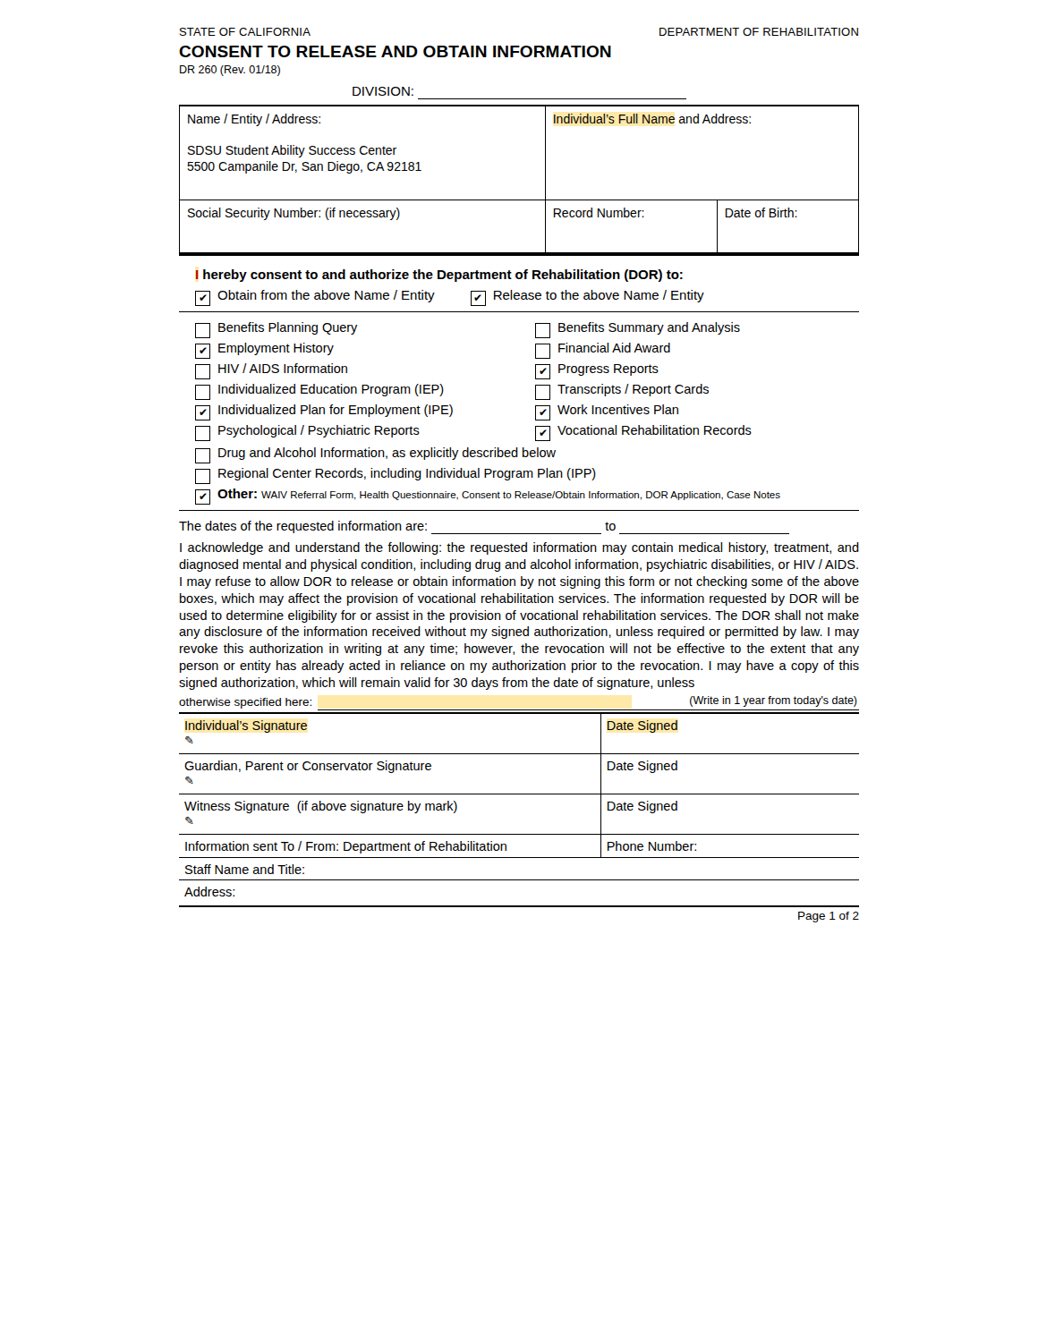STATE OF CALIFORNIA DEPARTMENT OF REHABILITATION
CONSENT TO RELEASE AND OBTAIN INFORMATION
DR 260 (Rev. 01/18)
DIVISION:
| Name / Entity / Address: SDSU Student Ability Success Center 5500 Campanile Dr, San Diego, CA 92181 | Individual’s Full Name and Address: |
| Social Security Number: (if necessary) | Record Number: | Date of Birth: |
I hereby consent to and authorize the Department of Rehabilitation (DOR) to:
✔Obtain from the above Name / Entity ✔Release to the above Name / Entity
Benefits Planning Query
✔Employment History
HIV / AIDS Information
Individualized Education Program (IEP)
✔Individualized Plan for Employment (IPE)
Psychological / Psychiatric Reports
Benefits Summary and Analysis
Financial Aid Award
✔Progress Reports
Transcripts / Report Cards
✔Work Incentives Plan
✔Vocational Rehabilitation Records
Drug and Alcohol Information, as explicitly described below
Regional Center Records, including Individual Program Plan (IPP)
✔Other: WAIV Referral Form, Health Questionnaire, Consent to Release/Obtain Information, DOR Application, Case Notes
The dates of the requested information are: to
I acknowledge and understand the following: the requested information may contain medical history, treatment, and diagnosed mental and physical condition, including drug and alcohol information, psychiatric disabilities, or HIV / AIDS. I may refuse to allow DOR to release or obtain information by not signing this form or not checking some of the above boxes, which may affect the provision of vocational rehabilitation services. The information requested by DOR will be used to determine eligibility for or assist in the provision of vocational rehabilitation services. The DOR shall not make any disclosure of the information received without my signed authorization, unless required or permitted by law. I may revoke this authorization in writing at any time; however, the revocation will not be effective to the extent that any person or entity has already acted in reliance on my authorization prior to the revocation. I may have a copy of this signed authorization, which will remain valid for 30 days from the date of signature, unless
otherwise specified here: (Write in 1 year from today's date)
| Individual’s Signature ✎ | Date Signed |
| Guardian, Parent or Conservator Signature ✎ | Date Signed |
| Witness Signature (if above signature by mark) ✎ | Date Signed |
| Information sent To / From: Department of Rehabilitation | Phone Number: |
| Staff Name and Title: |
| Address: |
Page 1 of 2